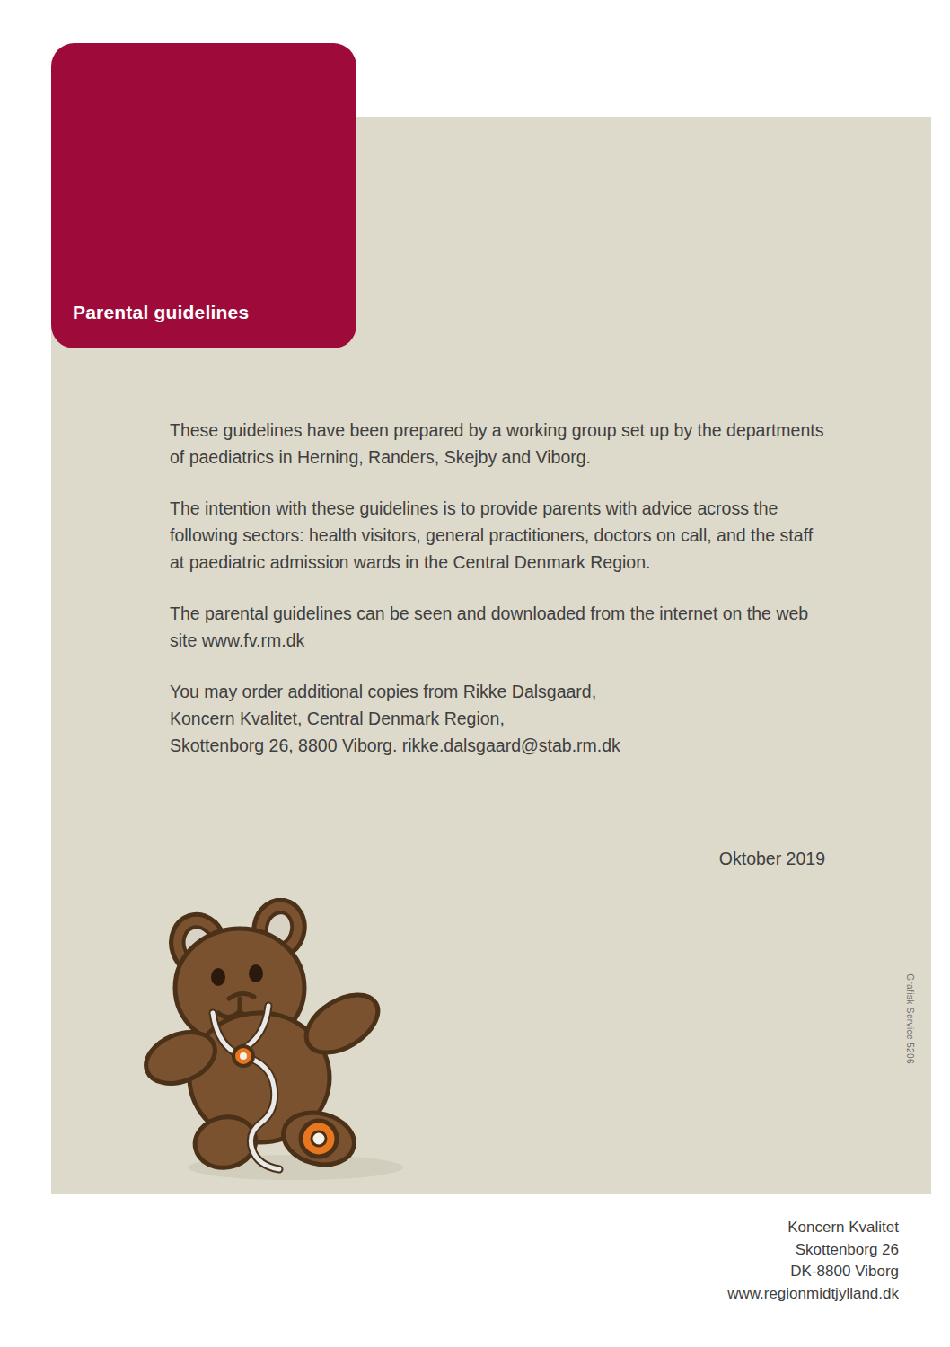Parental guidelines
These guidelines have been prepared by a working group set up by the departments of paediatrics in Herning, Randers, Skejby and Viborg.
The intention with these guidelines is to provide parents with advice across the following sectors: health visitors, general practitioners, doctors on call, and the staff at paediatric admission wards in the Central Denmark Region.
The parental guidelines can be seen and downloaded from the internet on the web site www.fv.rm.dk
You may order additional copies from Rikke Dalsgaard,
Koncern Kvalitet, Central Denmark Region,
Skottenborg 26, 8800 Viborg. rikke.dalsgaard@stab.rm.dk
Oktober 2019
Grafisk Service 5206
Koncern Kvalitet
Skottenborg 26
DK-8800 Viborg
www.regionmidtjylland.dk